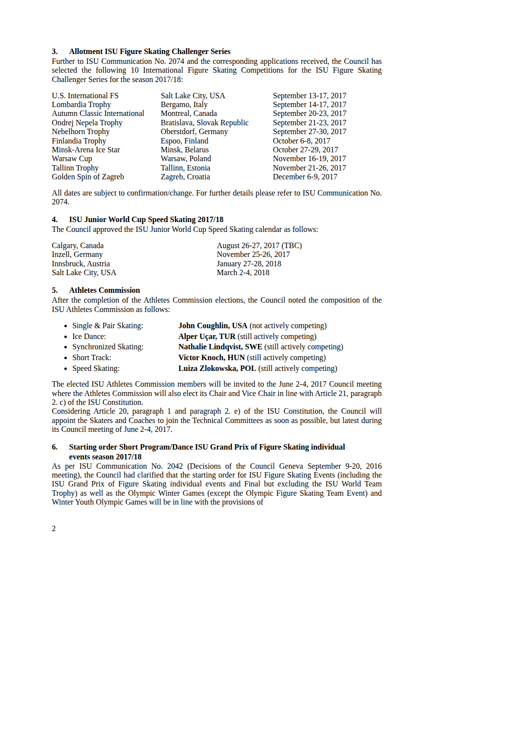3. Allotment ISU Figure Skating Challenger Series
Further to ISU Communication No. 2074 and the corresponding applications received, the Council has selected the following 10 International Figure Skating Competitions for the ISU Figure Skating Challenger Series for the season 2017/18:
| U.S. International FS | Salt Lake City, USA | September 13-17, 2017 |
| Lombardia Trophy | Bergamo, Italy | September 14-17, 2017 |
| Autumn Classic International | Montreal, Canada | September 20-23, 2017 |
| Ondrej Nepela Trophy | Bratislava, Slovak Republic | September 21-23, 2017 |
| Nebelhorn Trophy | Oberstdorf, Germany | September 27-30, 2017 |
| Finlandia Trophy | Espoo, Finland | October 6-8, 2017 |
| Minsk-Arena Ice Star | Minsk, Belarus | October 27-29, 2017 |
| Warsaw Cup | Warsaw, Poland | November 16-19, 2017 |
| Tallinn Trophy | Tallinn, Estonia | November 21-26, 2017 |
| Golden Spin of Zagreb | Zagreb, Croatia | December 6-9, 2017 |
All dates are subject to confirmation/change. For further details please refer to ISU Communication No. 2074.
4. ISU Junior World Cup Speed Skating 2017/18
The Council approved the ISU Junior World Cup Speed Skating calendar as follows:
| Calgary, Canada | August 26-27, 2017 (TBC) |
| Inzell, Germany | November 25-26, 2017 |
| Innsbruck, Austria | January 27-28, 2018 |
| Salt Lake City, USA | March 2-4, 2018 |
5. Athletes Commission
After the completion of the Athletes Commission elections, the Council noted the composition of the ISU Athletes Commission as follows:
Single & Pair Skating: John Coughlin, USA (not actively competing)
Ice Dance: Alper Uçar, TUR (still actively competing)
Synchronized Skating: Nathalie Lindqvist, SWE (still actively competing)
Short Track: Victor Knoch, HUN (still actively competing)
Speed Skating: Luiza Zlokowska, POL (still actively competing)
The elected ISU Athletes Commission members will be invited to the June 2-4, 2017 Council meeting where the Athletes Commission will also elect its Chair and Vice Chair in line with Article 21, paragraph 2. c) of the ISU Constitution.
Considering Article 20, paragraph 1 and paragraph 2. e) of the ISU Constitution, the Council will appoint the Skaters and Coaches to join the Technical Committees as soon as possible, but latest during its Council meeting of June 2-4, 2017.
6. Starting order Short Program/Dance ISU Grand Prix of Figure Skating individual
events season 2017/18
As per ISU Communication No. 2042 (Decisions of the Council Geneva September 9-20, 2016 meeting), the Council had clarified that the starting order for ISU Figure Skating Events (including the ISU Grand Prix of Figure Skating individual events and Final but excluding the ISU World Team Trophy) as well as the Olympic Winter Games (except the Olympic Figure Skating Team Event) and Winter Youth Olympic Games will be in line with the provisions of
2